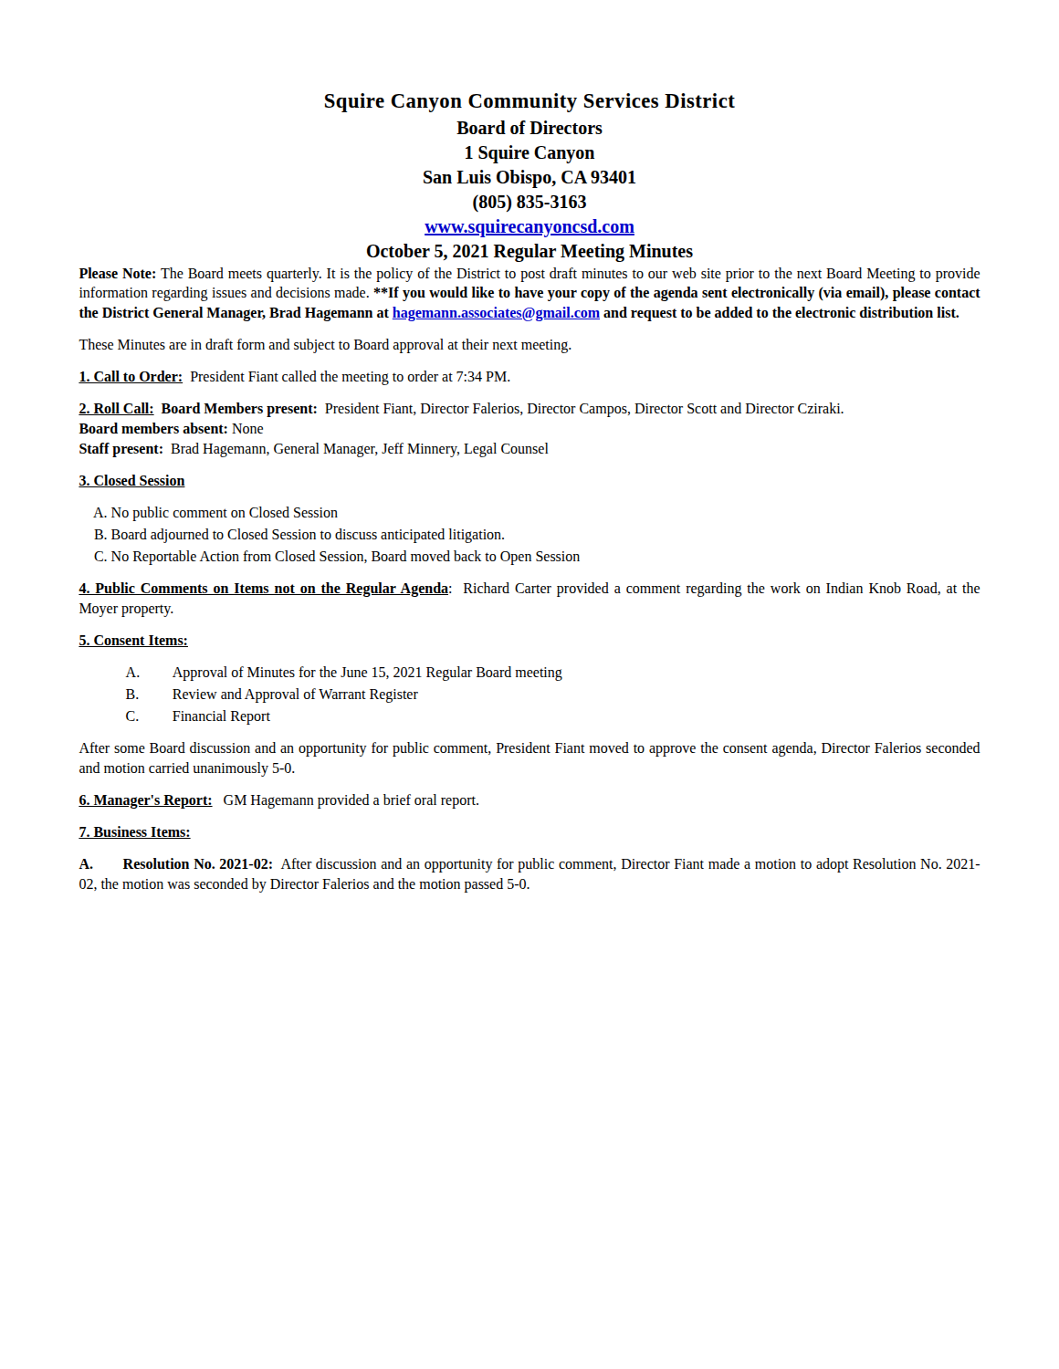Squire Canyon Community Services District
Board of Directors
1 Squire Canyon
San Luis Obispo, CA 93401
(805) 835-3163
www.squirecanyoncsd.com
October 5, 2021 Regular Meeting Minutes
Please Note: The Board meets quarterly. It is the policy of the District to post draft minutes to our web site prior to the next Board Meeting to provide information regarding issues and decisions made. **If you would like to have your copy of the agenda sent electronically (via email), please contact the District General Manager, Brad Hagemann at hagemann.associates@gmail.com and request to be added to the electronic distribution list.
These Minutes are in draft form and subject to Board approval at their next meeting.
1. Call to Order: President Fiant called the meeting to order at 7:34 PM.
2. Roll Call: Board Members present: President Fiant, Director Falerios, Director Campos, Director Scott and Director Cziraki.
Board members absent: None
Staff present: Brad Hagemann, General Manager, Jeff Minnery, Legal Counsel
3. Closed Session
No public comment on Closed Session
Board adjourned to Closed Session to discuss anticipated litigation.
No Reportable Action from Closed Session, Board moved back to Open Session
4. Public Comments on Items not on the Regular Agenda: Richard Carter provided a comment regarding the work on Indian Knob Road, at the Moyer property.
5. Consent Items:
A. Approval of Minutes for the June 15, 2021 Regular Board meeting
B. Review and Approval of Warrant Register
C. Financial Report
After some Board discussion and an opportunity for public comment, President Fiant moved to approve the consent agenda, Director Falerios seconded and motion carried unanimously 5-0.
6. Manager's Report: GM Hagemann provided a brief oral report.
7. Business Items:
A. Resolution No. 2021-02: After discussion and an opportunity for public comment, Director Fiant made a motion to adopt Resolution No. 2021-02, the motion was seconded by Director Falerios and the motion passed 5-0.